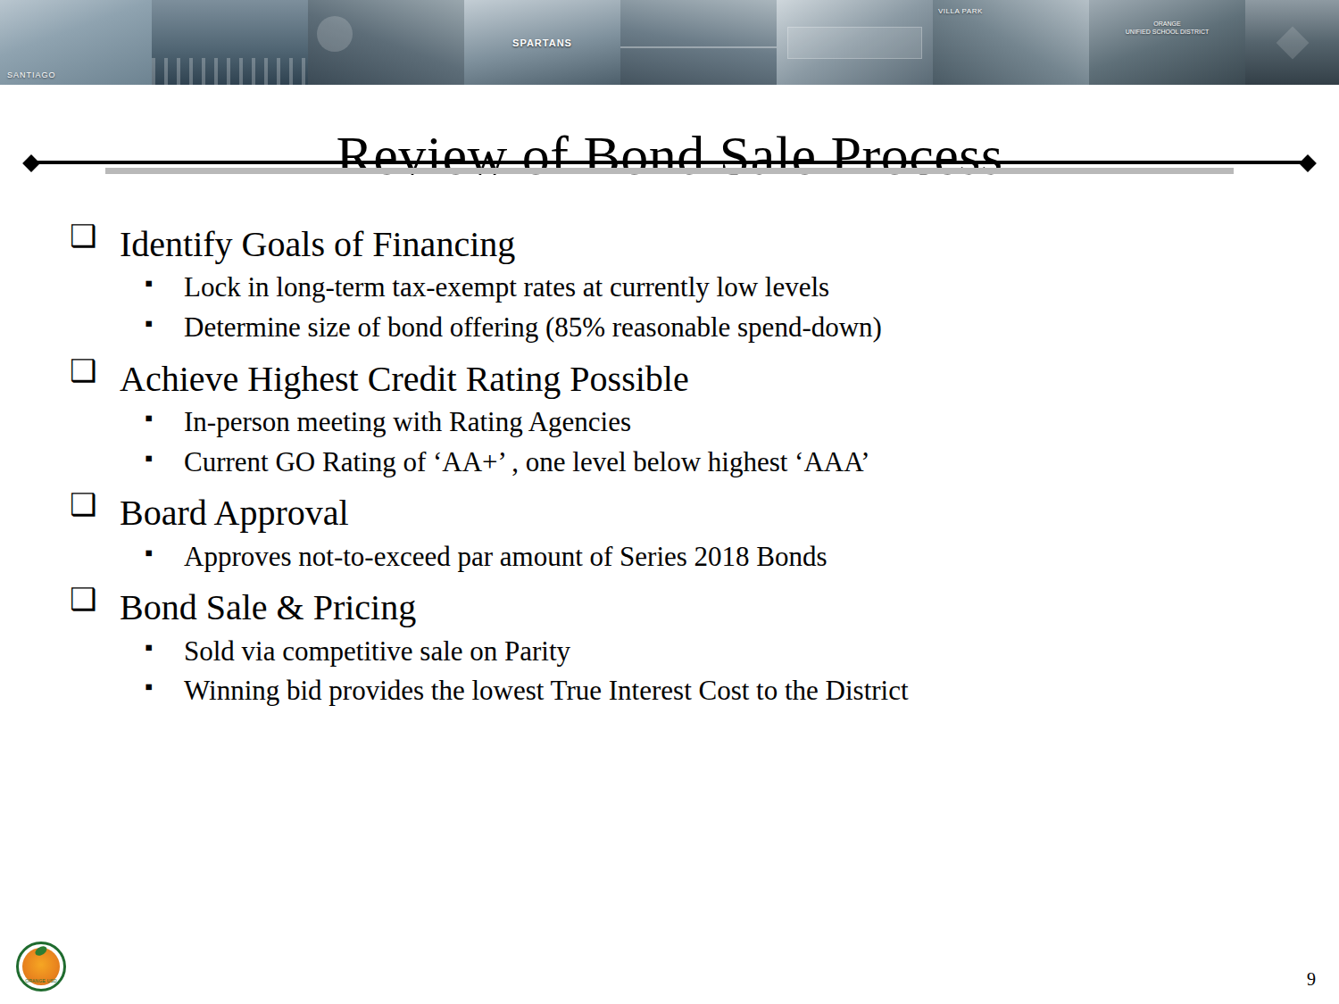Review of Bond Sale Process
Identify Goals of Financing
Lock in long-term tax-exempt rates at currently low levels
Determine size of bond offering (85% reasonable spend-down)
Achieve Highest Credit Rating Possible
In-person meeting with Rating Agencies
Current GO Rating of ‘AA+’ , one level below highest ‘AAA’
Board Approval
Approves not-to-exceed par amount of Series 2018 Bonds
Bond Sale & Pricing
Sold via competitive sale on Parity
Winning bid provides the lowest True Interest Cost to the District
ORANGE USD
9